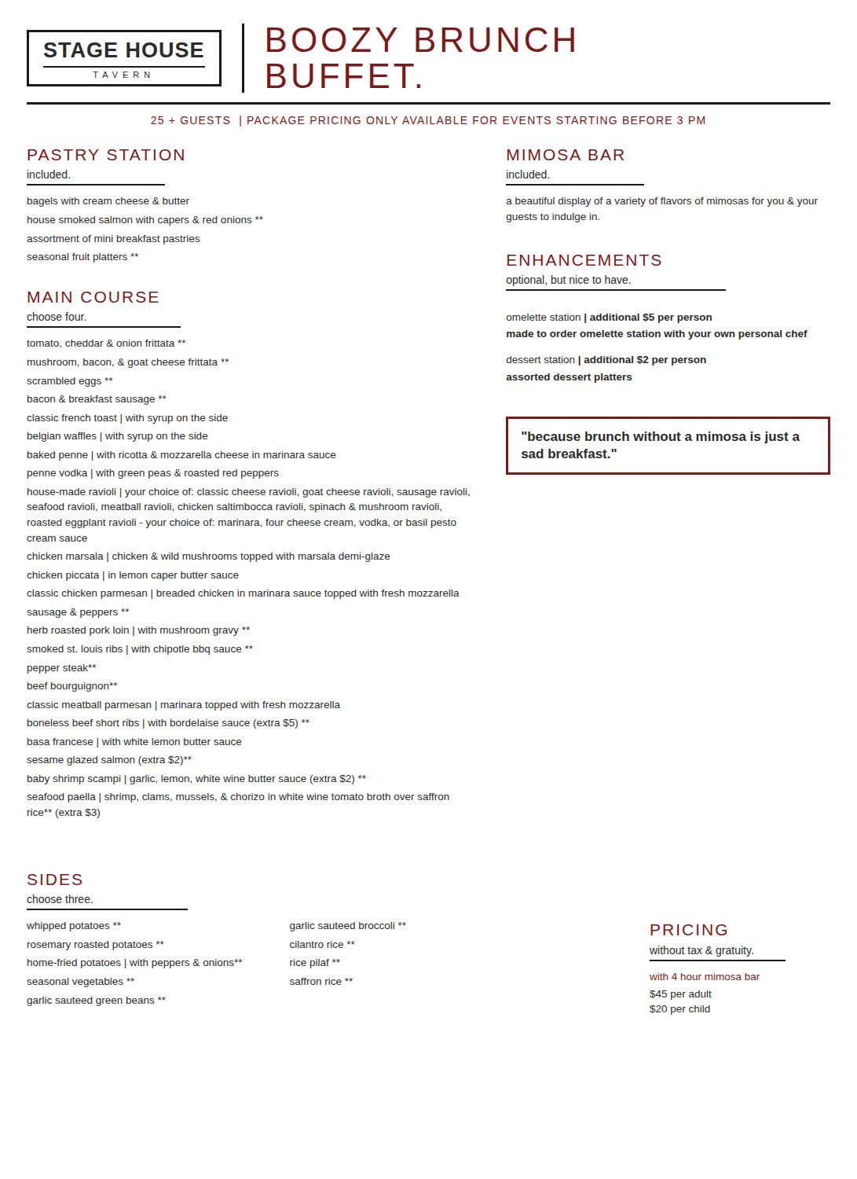STAGE HOUSE TAVERN
BOOZY BRUNCH
BUFFET.
25 + GUESTS | PACKAGE PRICING ONLY AVAILABLE FOR EVENTS STARTING BEFORE 3 PM
PASTRY STATION
included.
bagels with cream cheese & butter
house smoked salmon with capers & red onions **
assortment of mini breakfast pastries
seasonal fruit platters **
MAIN COURSE
choose four.
tomato, cheddar & onion frittata **
mushroom, bacon, & goat cheese frittata **
scrambled eggs **
bacon & breakfast sausage **
classic french toast | with syrup on the side
belgian waffles | with syrup on the side
baked penne | with ricotta & mozzarella cheese in marinara sauce
penne vodka | with green peas & roasted red peppers
house-made ravioli | your choice of: classic cheese ravioli, goat cheese ravioli, sausage ravioli, seafood ravioli, meatball ravioli, chicken saltimbocca ravioli, spinach & mushroom ravioli, roasted eggplant ravioli - your choice of: marinara, four cheese cream, vodka, or basil pesto cream sauce
chicken marsala | chicken & wild mushrooms topped with marsala demi-glaze
chicken piccata | in lemon caper butter sauce
classic chicken parmesan | breaded chicken in marinara sauce topped with fresh mozzarella
sausage & peppers **
herb roasted pork loin | with mushroom gravy **
smoked st. louis ribs | with chipotle bbq sauce **
pepper steak**
beef bourguignon**
classic meatball parmesan | marinara topped with fresh mozzarella
boneless beef short ribs | with bordelaise sauce (extra $5) **
basa francese | with white lemon butter sauce
sesame glazed salmon (extra $2)**
baby shrimp scampi | garlic, lemon, white wine butter sauce (extra $2) **
seafood paella | shrimp, clams, mussels, & chorizo in white wine tomato broth over saffron rice** (extra $3)
MIMOSA BAR
included.
a beautiful display of a variety of flavors of mimosas for you & your guests to indulge in.
ENHANCEMENTS
optional, but nice to have.
omelette station | additional $5 per person
made to order omelette station with your own personal chef
dessert station | additional $2 per person
assorted dessert platters
"because brunch without a mimosa is just a sad breakfast."
SIDES
choose three.
whipped potatoes **
rosemary roasted potatoes **
home-fried potatoes | with peppers & onions**
seasonal vegetables **
garlic sauteed green beans **
garlic sauteed broccoli **
cilantro rice **
rice pilaf **
saffron rice **
PRICING
without tax & gratuity.
with 4 hour mimosa bar
$45 per adult
$20 per child